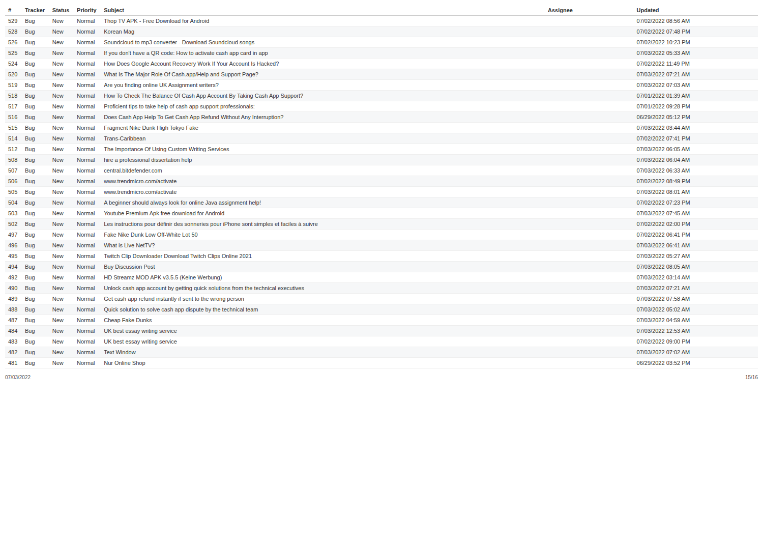| # | Tracker | Status | Priority | Subject | Assignee | Updated |
| --- | --- | --- | --- | --- | --- | --- |
| 529 | Bug | New | Normal | Thop TV APK - Free Download for Android | | 07/02/2022 08:56 AM |
| 528 | Bug | New | Normal | Korean Mag | | 07/02/2022 07:48 PM |
| 526 | Bug | New | Normal | Soundcloud to mp3 converter - Download Soundcloud songs | | 07/02/2022 10:23 PM |
| 525 | Bug | New | Normal | If you don't have a QR code: How to activate cash app card in app | | 07/03/2022 05:33 AM |
| 524 | Bug | New | Normal | How Does Google Account Recovery Work If Your Account Is Hacked? | | 07/02/2022 11:49 PM |
| 520 | Bug | New | Normal | What Is The Major Role Of Cash.app/Help and Support Page? | | 07/03/2022 07:21 AM |
| 519 | Bug | New | Normal | Are you finding online UK Assignment writers? | | 07/03/2022 07:03 AM |
| 518 | Bug | New | Normal | How To Check The Balance Of Cash App Account By Taking Cash App Support? | | 07/01/2022 01:39 AM |
| 517 | Bug | New | Normal | Proficient tips to take help of cash app support professionals: | | 07/01/2022 09:28 PM |
| 516 | Bug | New | Normal | Does Cash App Help To Get Cash App Refund Without Any Interruption? | | 06/29/2022 05:12 PM |
| 515 | Bug | New | Normal | Fragment Nike Dunk High Tokyo Fake | | 07/03/2022 03:44 AM |
| 514 | Bug | New | Normal | Trans-Caribbean | | 07/02/2022 07:41 PM |
| 512 | Bug | New | Normal | The Importance Of Using Custom Writing Services | | 07/03/2022 06:05 AM |
| 508 | Bug | New | Normal | hire a professional dissertation help | | 07/03/2022 06:04 AM |
| 507 | Bug | New | Normal | central.bitdefender.com | | 07/03/2022 06:33 AM |
| 506 | Bug | New | Normal | www.trendmicro.com/activate | | 07/02/2022 08:49 PM |
| 505 | Bug | New | Normal | www.trendmicro.com/activate | | 07/03/2022 08:01 AM |
| 504 | Bug | New | Normal | A beginner should always look for online Java assignment help! | | 07/02/2022 07:23 PM |
| 503 | Bug | New | Normal | Youtube Premium Apk free download for Android | | 07/03/2022 07:45 AM |
| 502 | Bug | New | Normal | Les instructions pour définir des sonneries pour iPhone sont simples et faciles à suivre | | 07/02/2022 02:00 PM |
| 497 | Bug | New | Normal | Fake Nike Dunk Low Off-White Lot 50 | | 07/02/2022 06:41 PM |
| 496 | Bug | New | Normal | What is Live NetTV? | | 07/03/2022 06:41 AM |
| 495 | Bug | New | Normal | Twitch Clip Downloader Download Twitch Clips Online 2021 | | 07/03/2022 05:27 AM |
| 494 | Bug | New | Normal | Buy Discussion Post | | 07/03/2022 08:05 AM |
| 492 | Bug | New | Normal | HD Streamz MOD APK v3.5.5 (Keine Werbung) | | 07/03/2022 03:14 AM |
| 490 | Bug | New | Normal | Unlock cash app account by getting quick solutions from the technical executives | | 07/03/2022 07:21 AM |
| 489 | Bug | New | Normal | Get cash app refund instantly if sent to the wrong person | | 07/03/2022 07:58 AM |
| 488 | Bug | New | Normal | Quick solution to solve cash app dispute by the technical team | | 07/03/2022 05:02 AM |
| 487 | Bug | New | Normal | Cheap Fake Dunks | | 07/03/2022 04:59 AM |
| 484 | Bug | New | Normal | UK best essay writing service | | 07/03/2022 12:53 AM |
| 483 | Bug | New | Normal | UK best essay writing service | | 07/02/2022 09:00 PM |
| 482 | Bug | New | Normal | Text Window | | 07/03/2022 07:02 AM |
| 481 | Bug | New | Normal | Nur Online Shop | | 06/29/2022 03:52 PM |
07/03/2022 15/16